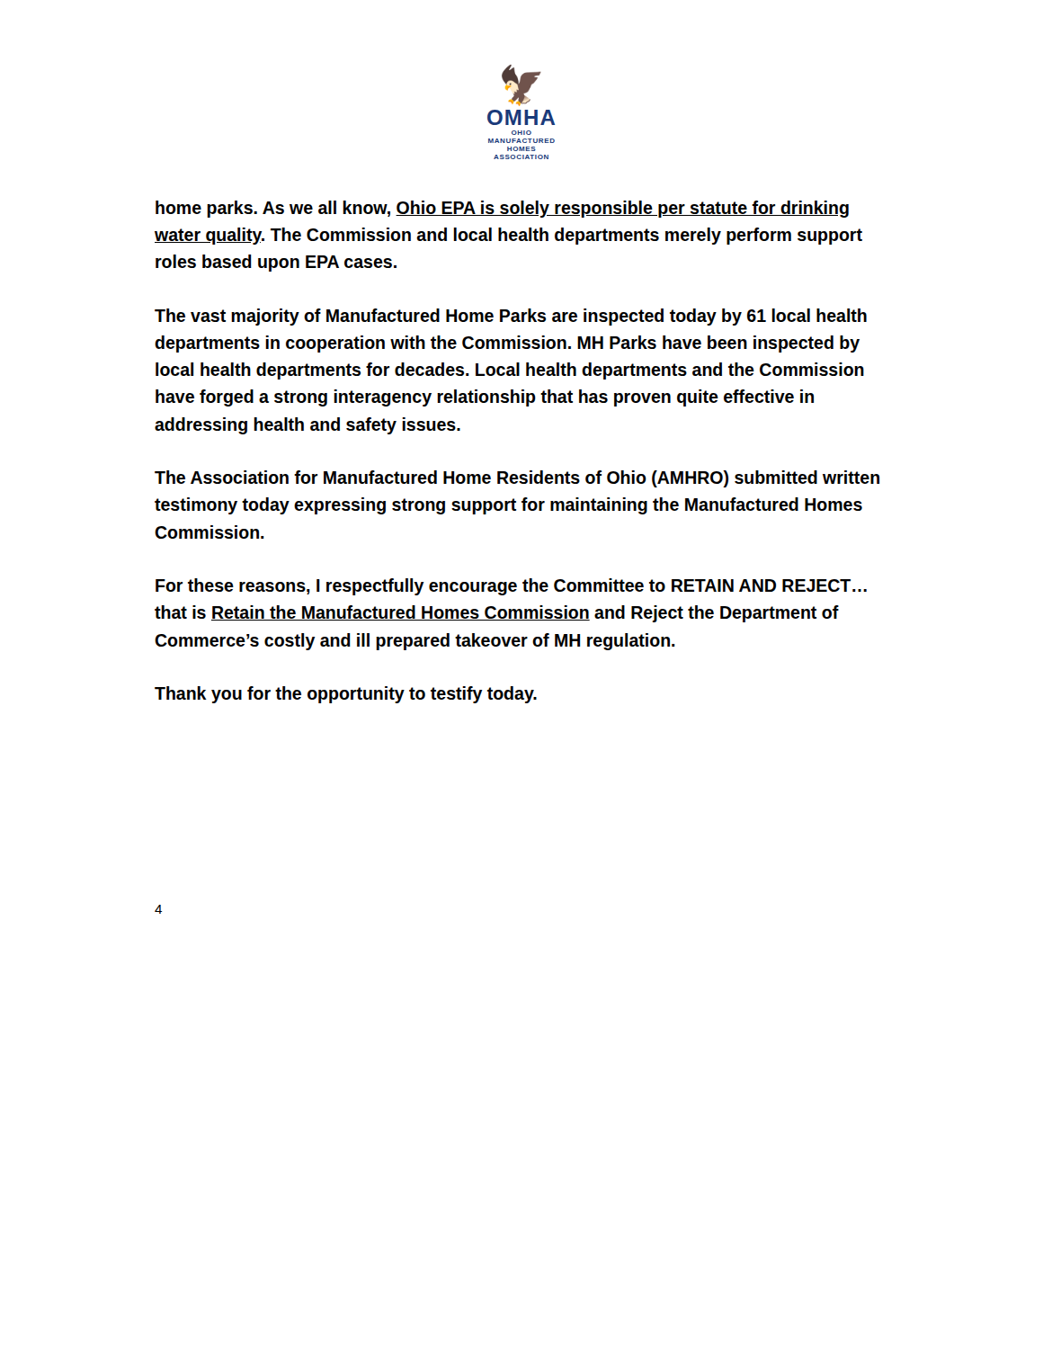🦅 OMHA OHIO
MANUFACTURED
HOMES
ASSOCIATION
home parks. As we all know, Ohio EPA is solely responsible per statute for drinking water quality. The Commission and local health departments merely perform support roles based upon EPA cases.
The vast majority of Manufactured Home Parks are inspected today by 61 local health departments in cooperation with the Commission. MH Parks have been inspected by local health departments for decades. Local health departments and the Commission have forged a strong interagency relationship that has proven quite effective in addressing health and safety issues.
The Association for Manufactured Home Residents of Ohio (AMHRO) submitted written testimony today expressing strong support for maintaining the Manufactured Homes Commission.
For these reasons, I respectfully encourage the Committee to RETAIN AND REJECT…that is Retain the Manufactured Homes Commission and Reject the Department of Commerce’s costly and ill prepared takeover of MH regulation.
Thank you for the opportunity to testify today.
4